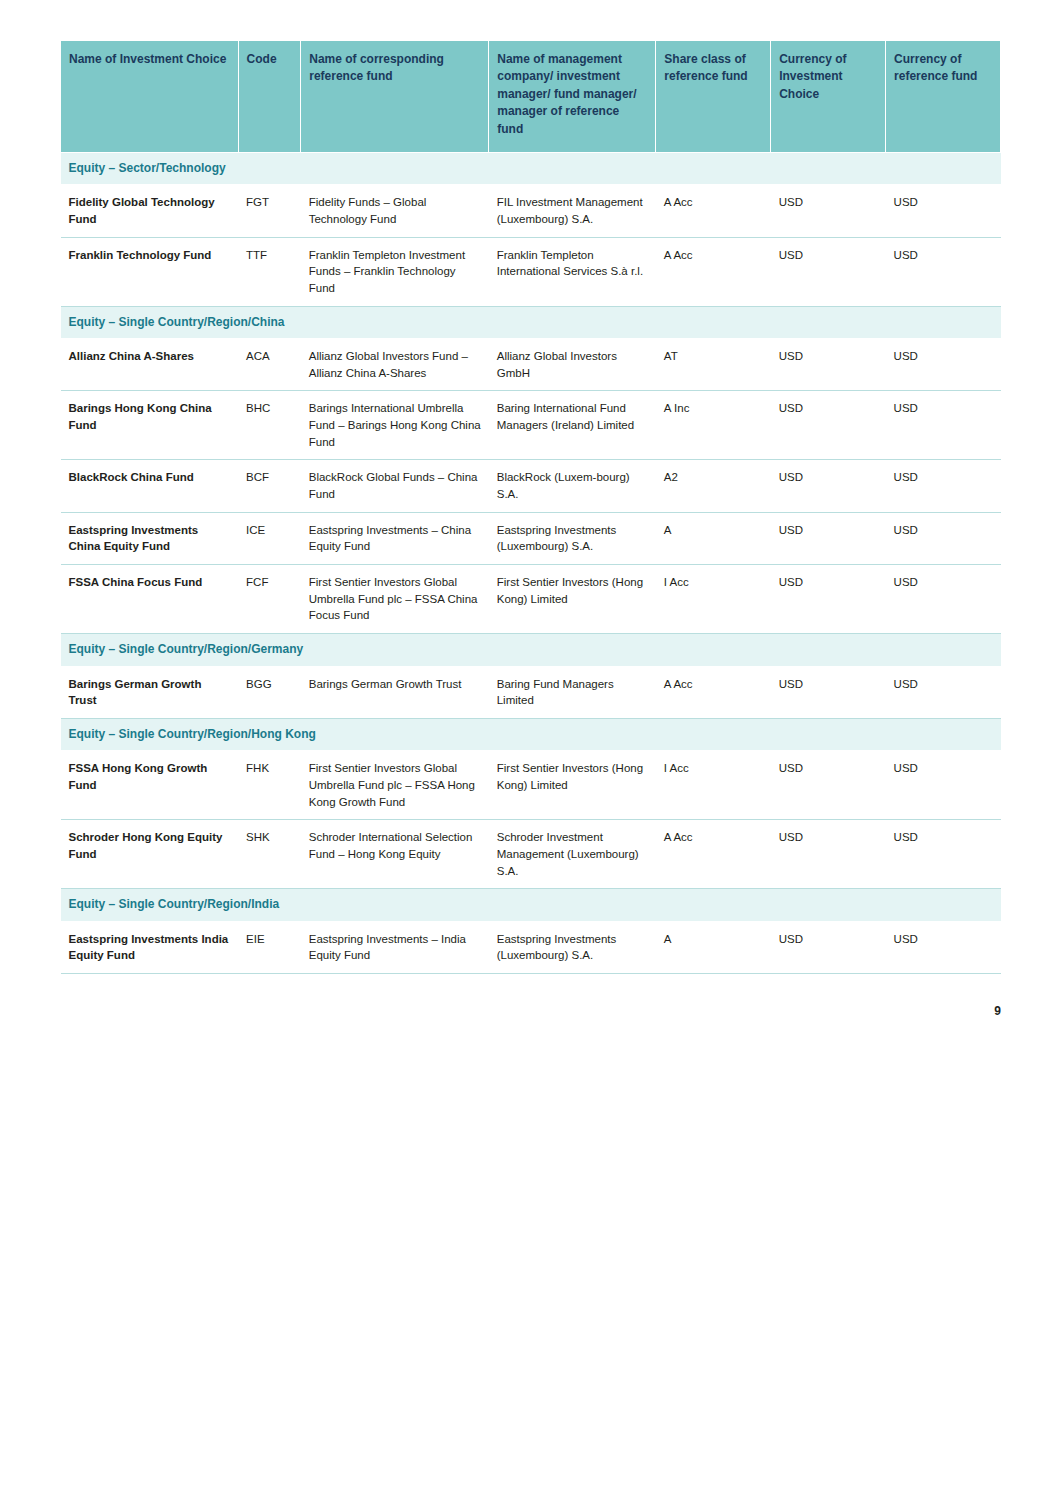| Name of Investment Choice | Code | Name of corresponding reference fund | Name of management company/ investment manager/ fund manager/ manager of reference fund | Share class of reference fund | Currency of Investment Choice | Currency of reference fund |
| --- | --- | --- | --- | --- | --- | --- |
| Equity – Sector/Technology |
| Fidelity Global Technology Fund | FGT | Fidelity Funds – Global Technology Fund | FIL Investment Management (Luxembourg) S.A. | A Acc | USD | USD |
| Franklin Technology Fund | TTF | Franklin Templeton Investment Funds – Franklin Technology Fund | Franklin Templeton International Services S.à r.l. | A Acc | USD | USD |
| Equity – Single Country/Region/China |
| Allianz China A-Shares | ACA | Allianz Global Investors Fund – Allianz China A-Shares | Allianz Global Investors GmbH | AT | USD | USD |
| Barings Hong Kong China Fund | BHC | Barings International Umbrella Fund – Barings Hong Kong China Fund | Baring International Fund Managers (Ireland) Limited | A Inc | USD | USD |
| BlackRock China Fund | BCF | BlackRock Global Funds – China Fund | BlackRock (Luxem-bourg) S.A. | A2 | USD | USD |
| Eastspring Investments China Equity Fund | ICE | Eastspring Investments – China Equity Fund | Eastspring Investments (Luxembourg) S.A. | A | USD | USD |
| FSSA China Focus Fund | FCF | First Sentier Investors Global Umbrella Fund plc – FSSA China Focus Fund | First Sentier Investors (Hong Kong) Limited | I Acc | USD | USD |
| Equity – Single Country/Region/Germany |
| Barings German Growth Trust | BGG | Barings German Growth Trust | Baring Fund Managers Limited | A Acc | USD | USD |
| Equity – Single Country/Region/Hong Kong |
| FSSA Hong Kong Growth Fund | FHK | First Sentier Investors Global Umbrella Fund plc – FSSA Hong Kong Growth Fund | First Sentier Investors (Hong Kong) Limited | I Acc | USD | USD |
| Schroder Hong Kong Equity Fund | SHK | Schroder International Selection Fund – Hong Kong Equity | Schroder Investment Management (Luxembourg) S.A. | A Acc | USD | USD |
| Equity – Single Country/Region/India |
| Eastspring Investments India Equity Fund | EIE | Eastspring Investments – India Equity Fund | Eastspring Investments (Luxembourg) S.A. | A | USD | USD |
9